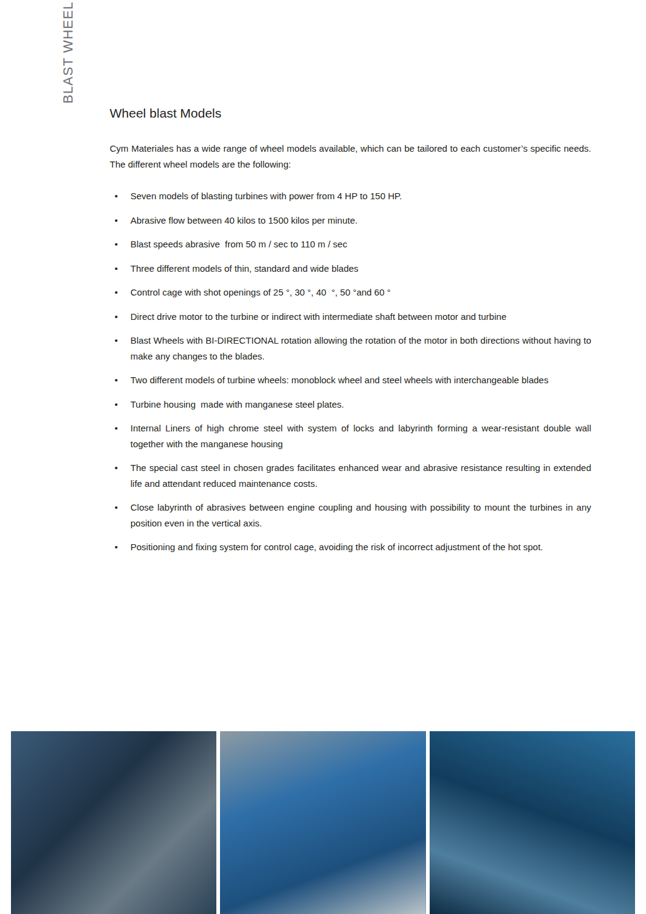BLAST WHEEL UNIT
Wheel blast Models
Cym Materiales has a wide range of wheel models available, which can be tailored to each customer’s specific needs. The different wheel models are the following:
Seven models of blasting turbines with power from 4 HP to 150 HP.
Abrasive flow between 40 kilos to 1500 kilos per minute.
Blast speeds abrasive from 50 m / sec to 110 m / sec
Three different models of thin, standard and wide blades
Control cage with shot openings of 25 °, 30 °, 40 °, 50 °and 60 °
Direct drive motor to the turbine or indirect with intermediate shaft between motor and turbine
Blast Wheels with BI-DIRECTIONAL rotation allowing the rotation of the motor in both directions without having to make any changes to the blades.
Two different models of turbine wheels: monoblock wheel and steel wheels with interchangeable blades
Turbine housing made with manganese steel plates.
Internal Liners of high chrome steel with system of locks and labyrinth forming a wear-resistant double wall together with the manganese housing
The special cast steel in chosen grades facilitates enhanced wear and abrasive resistance resulting in extended life and attendant reduced maintenance costs.
Close labyrinth of abrasives between engine coupling and housing with possibility to mount the turbines in any position even in the vertical axis.
Positioning and fixing system for control cage, avoiding the risk of incorrect adjustment of the hot spot.